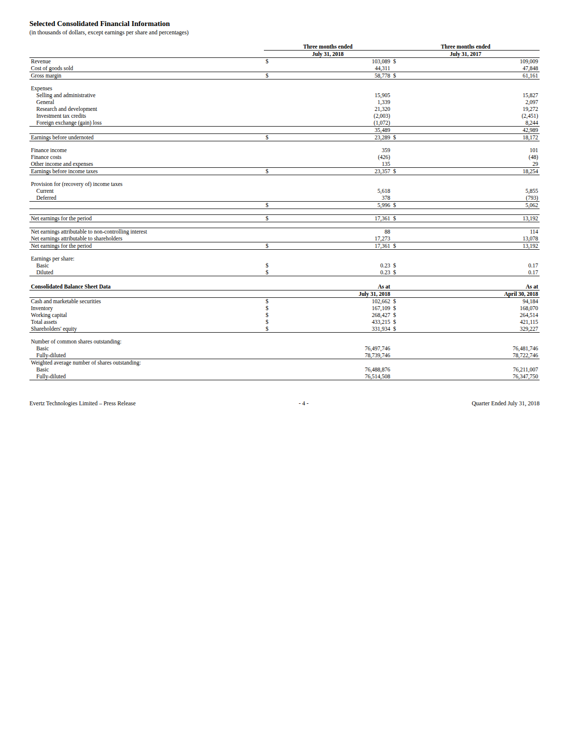Selected Consolidated Financial Information
(in thousands of dollars, except earnings per share and percentages)
| | Three months ended | Three months ended |
| --- | --- | --- |
| | July 31, 2018 | July 31, 2017 |
| Revenue | $ | 103,089 | $ | 109,009 |
| Cost of goods sold | | 44,311 | | 47,848 |
| Gross margin | $ | 58,778 | $ | 61,161 |
| Expenses | | | | |
| Selling and administrative | | 15,905 | | 15,827 |
| General | | 1,339 | | 2,097 |
| Research and development | | 21,320 | | 19,272 |
| Investment tax credits | | (2,003) | | (2,451) |
| Foreign exchange (gain) loss | | (1,072) | | 8,244 |
| | | 35,489 | | 42,989 |
| Earnings before undernoted | $ | 23,289 | $ | 18,172 |
| Finance income | | 359 | | 101 |
| Finance costs | | (426) | | (48) |
| Other income and expenses | | 135 | | 29 |
| Earnings before income taxes | $ | 23,357 | $ | 18,254 |
| Provision for (recovery of) income taxes | | | | |
| Current | | 5,618 | | 5,855 |
| Deferred | | 378 | | (793) |
| | $ | 5,996 | $ | 5,062 |
| Net earnings for the period | $ | 17,361 | $ | 13,192 |
| Net earnings attributable to non-controlling interest | | 88 | | 114 |
| Net earnings attributable to shareholders | | 17,273 | | 13,078 |
| Net earnings for the period | $ | 17,361 | $ | 13,192 |
| Earnings per share: | | | | |
| Basic | $ | 0.23 | $ | 0.17 |
| Diluted | $ | 0.23 | $ | 0.17 |
| Consolidated Balance Sheet Data | As at | As at |
| --- | --- | --- |
| | July 31, 2018 | April 30, 2018 |
| Cash and marketable securities | $ | 102,662 | $ | 94,184 |
| Inventory | $ | 167,109 | $ | 168,070 |
| Working capital | $ | 268,427 | $ | 264,514 |
| Total assets | $ | 433,215 | $ | 421,115 |
| Shareholders' equity | $ | 331,934 | $ | 329,227 |
| Number of common shares outstanding: | | | | |
| Basic | | 76,497,746 | | 76,481,746 |
| Fully-diluted | | 78,739,746 | | 78,722,746 |
| Weighted average number of shares outstanding: | | | | |
| Basic | | 76,488,876 | | 76,211,007 |
| Fully-diluted | | 76,514,508 | | 76,347,750 |
Evertz Technologies Limited – Press Release
- 4 -
Quarter Ended July 31, 2018